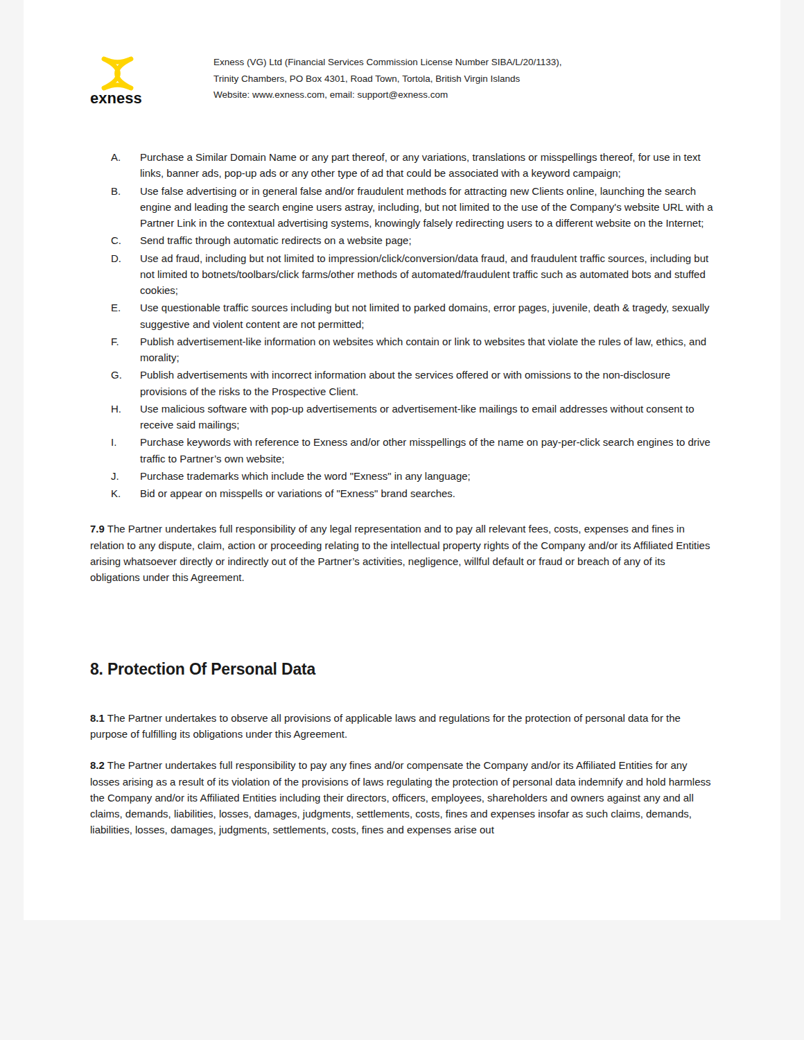exness
Exness (VG) Ltd (Financial Services Commission License Number SIBA/L/20/1133),
Trinity Chambers, PO Box 4301, Road Town, Tortola, British Virgin Islands
Website: www.exness.com, email: support@exness.com
Purchase a Similar Domain Name or any part thereof, or any variations, translations or misspellings thereof, for use in text links, banner ads, pop-up ads or any other type of ad that could be associated with a keyword campaign;
Use false advertising or in general false and/or fraudulent methods for attracting new Clients online, launching the search engine and leading the search engine users astray, including, but not limited to the use of the Company's website URL with a Partner Link in the contextual advertising systems, knowingly falsely redirecting users to a different website on the Internet;
Send traffic through automatic redirects on a website page;
Use ad fraud, including but not limited to impression/click/conversion/data fraud, and fraudulent traffic sources, including but not limited to botnets/toolbars/click farms/other methods of automated/fraudulent traffic such as automated bots and stuffed cookies;
Use questionable traffic sources including but not limited to parked domains, error pages, juvenile, death & tragedy, sexually suggestive and violent content are not permitted;
Publish advertisement-like information on websites which contain or link to websites that violate the rules of law, ethics, and morality;
Publish advertisements with incorrect information about the services offered or with omissions to the non-disclosure provisions of the risks to the Prospective Client.
Use malicious software with pop-up advertisements or advertisement-like mailings to email addresses without consent to receive said mailings;
Purchase keywords with reference to Exness and/or other misspellings of the name on pay-per-click search engines to drive traffic to Partner’s own website;
Purchase trademarks which include the word "Exness" in any language;
Bid or appear on misspells or variations of "Exness" brand searches.
7.9 The Partner undertakes full responsibility of any legal representation and to pay all relevant fees, costs, expenses and fines in relation to any dispute, claim, action or proceeding relating to the intellectual property rights of the Company and/or its Affiliated Entities arising whatsoever directly or indirectly out of the Partner’s activities, negligence, willful default or fraud or breach of any of its obligations under this Agreement.
8. Protection Of Personal Data
8.1 The Partner undertakes to observe all provisions of applicable laws and regulations for the protection of personal data for the purpose of fulfilling its obligations under this Agreement.
8.2 The Partner undertakes full responsibility to pay any fines and/or compensate the Company and/or its Affiliated Entities for any losses arising as a result of its violation of the provisions of laws regulating the protection of personal data indemnify and hold harmless the Company and/or its Affiliated Entities including their directors, officers, employees, shareholders and owners against any and all claims, demands, liabilities, losses, damages, judgments, settlements, costs, fines and expenses insofar as such claims, demands, liabilities, losses, damages, judgments, settlements, costs, fines and expenses arise out